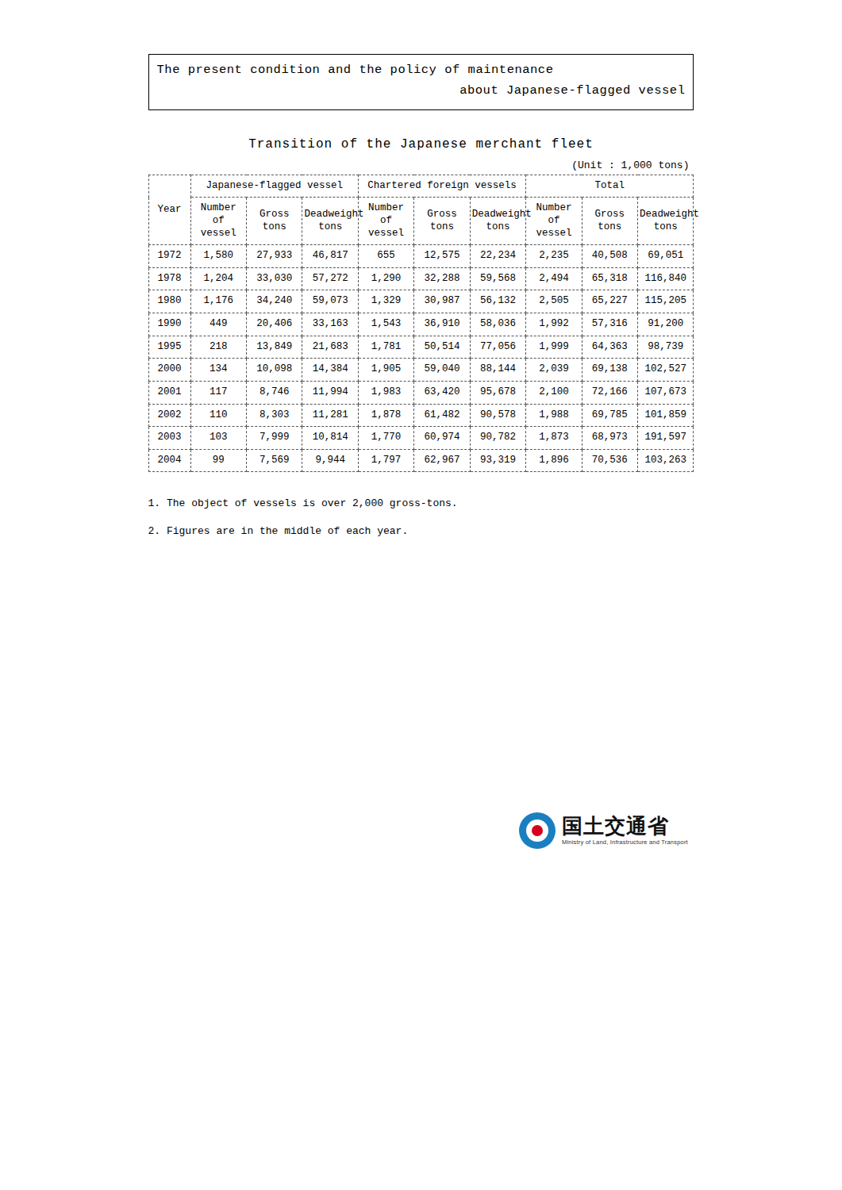The present condition and the policy of maintenance
about Japanese-flagged vessel
Transition of the Japanese merchant fleet
(Unit : 1,000 tons)
| Year | Japanese-flagged vessel | Chartered foreign vessels | Total |
| --- | --- | --- | --- |
| Number of vessel | Gross tons | Deadweight tons | Number of vessel | Gross tons | Deadweight tons | Number of vessel | Gross tons | Deadweight tons |
| 1972 | 1,580 | 27,933 | 46,817 | 655 | 12,575 | 22,234 | 2,235 | 40,508 | 69,051 |
| 1978 | 1,204 | 33,030 | 57,272 | 1,290 | 32,288 | 59,568 | 2,494 | 65,318 | 116,840 |
| 1980 | 1,176 | 34,240 | 59,073 | 1,329 | 30,987 | 56,132 | 2,505 | 65,227 | 115,205 |
| 1990 | 449 | 20,406 | 33,163 | 1,543 | 36,910 | 58,036 | 1,992 | 57,316 | 91,200 |
| 1995 | 218 | 13,849 | 21,683 | 1,781 | 50,514 | 77,056 | 1,999 | 64,363 | 98,739 |
| 2000 | 134 | 10,098 | 14,384 | 1,905 | 59,040 | 88,144 | 2,039 | 69,138 | 102,527 |
| 2001 | 117 | 8,746 | 11,994 | 1,983 | 63,420 | 95,678 | 2,100 | 72,166 | 107,673 |
| 2002 | 110 | 8,303 | 11,281 | 1,878 | 61,482 | 90,578 | 1,988 | 69,785 | 101,859 |
| 2003 | 103 | 7,999 | 10,814 | 1,770 | 60,974 | 90,782 | 1,873 | 68,973 | 191,597 |
| 2004 | 99 | 7,569 | 9,944 | 1,797 | 62,967 | 93,319 | 1,896 | 70,536 | 103,263 |
1. The object of vessels is over 2,000 gross-tons.
2. Figures are in the middle of each year.
国土交通省
Ministry of Land, Infrastructure and Transport